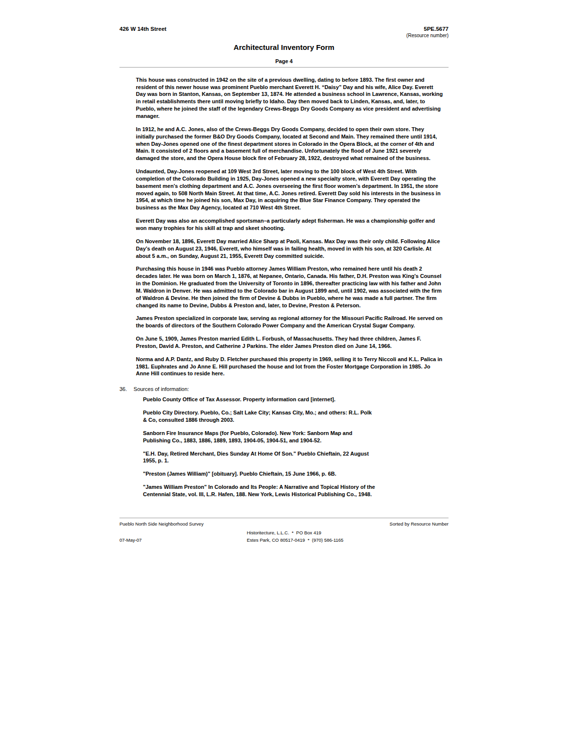426 W 14th Street
5PE.5677
(Resource number)
Architectural Inventory Form
Page 4
This house was constructed in 1942 on the site of a previous dwelling, dating to before 1893. The first owner and resident of this newer house was prominent Pueblo merchant Everett H. “Daisy” Day and his wife, Alice Day. Everett Day was born in Stanton, Kansas, on September 13, 1874. He attended a business school in Lawrence, Kansas, working in retail establishments there until moving briefly to Idaho. Day then moved back to Linden, Kansas, and, later, to Pueblo, where he joined the staff of the legendary Crews-Beggs Dry Goods Company as vice president and advertising manager.
In 1912, he and A.C. Jones, also of the Crews-Beggs Dry Goods Company, decided to open their own store. They initially purchased the former B&O Dry Goods Company, located at Second and Main. They remained there until 1914, when Day-Jones opened one of the finest department stores in Colorado in the Opera Block, at the corner of 4th and Main. It consisted of 2 floors and a basement full of merchandise. Unfortunately the flood of June 1921 severely damaged the store, and the Opera House block fire of February 28, 1922, destroyed what remained of the business.
Undaunted, Day-Jones reopened at 109 West 3rd Street, later moving to the 100 block of West 4th Street. With completion of the Colorado Building in 1925, Day-Jones opened a new specialty store, with Everett Day operating the basement men’s clothing department and A.C. Jones overseeing the first floor women’s department. In 1951, the store moved again, to 508 North Main Street. At that time, A.C. Jones retired. Everett Day sold his interests in the business in 1954, at which time he joined his son, Max Day, in acquiring the Blue Star Finance Company. They operated the business as the Max Day Agency, located at 710 West 4th Street.
Everett Day was also an accomplished sportsman–a particularly adept fisherman. He was a championship golfer and won many trophies for his skill at trap and skeet shooting.
On November 18, 1896, Everett Day married Alice Sharp at Paoli, Kansas. Max Day was their only child. Following Alice Day’s death on August 23, 1946, Everett, who himself was in failing health, moved in with his son, at 320 Carlisle. At about 5 a.m., on Sunday, August 21, 1955, Everett Day committed suicide.
Purchasing this house in 1946 was Pueblo attorney James William Preston, who remained here until his death 2 decades later. He was born on March 1, 1876, at Nepanee, Ontario, Canada. His father, D.H. Preston was King’s Counsel in the Dominion. He graduated from the University of Toronto in 1896, thereafter practicing law with his father and John M. Waldron in Denver. He was admitted to the Colorado bar in August 1899 and, until 1902, was associated with the firm of Waldron & Devine. He then joined the firm of Devine & Dubbs in Pueblo, where he was made a full partner. The firm changed its name to Devine, Dubbs & Preston and, later, to Devine, Preston & Peterson.
James Preston specialized in corporate law, serving as regional attorney for the Missouri Pacific Railroad. He served on the boards of directors of the Southern Colorado Power Company and the American Crystal Sugar Company.
On June 5, 1909, James Preston married Edith L. Forbush, of Massachusetts. They had three children, James F. Preston, David A. Preston, and Catherine J Parkins. The elder James Preston died on June 14, 1966.
Norma and A.P. Dantz, and Ruby D. Fletcher purchased this property in 1969, selling it to Terry Niccoli and K.L. Palica in 1981. Euphrates and Jo Anne E. Hill purchased the house and lot from the Foster Mortgage Corporation in 1985. Jo Anne Hill continues to reside here.
36.
Sources of information:
Pueblo County Office of Tax Assessor. Property information card [internet].
Pueblo City Directory. Pueblo, Co.; Salt Lake City; Kansas City, Mo.; and others: R.L. Polk
& Co, consulted 1886 through 2003.
Sanborn Fire Insurance Maps (for Pueblo, Colorado). New York: Sanborn Map and
Publishing Co., 1883, 1886, 1889, 1893, 1904-05, 1904-51, and 1904-52.
"E.H. Day, Retired Merchant, Dies Sunday At Home Of Son." Pueblo Chieftain, 22 August
1955, p. 1.
"Preston (James William)" [obituary]. Pueblo Chieftain, 15 June 1966, p. 6B.
"James William Preston" In Colorado and Its People: A Narrative and Topical History of the
Centennial State, vol. III, L.R. Hafen, 188. New York, Lewis Historical Publishing Co., 1948.
Pueblo North Side Neighborhood Survey
Sorted by Resource Number
Historitecture, L.L.C. * PO Box 419
07-May-07
Estes Park, CO 80517-0419 * (970) 586-1165